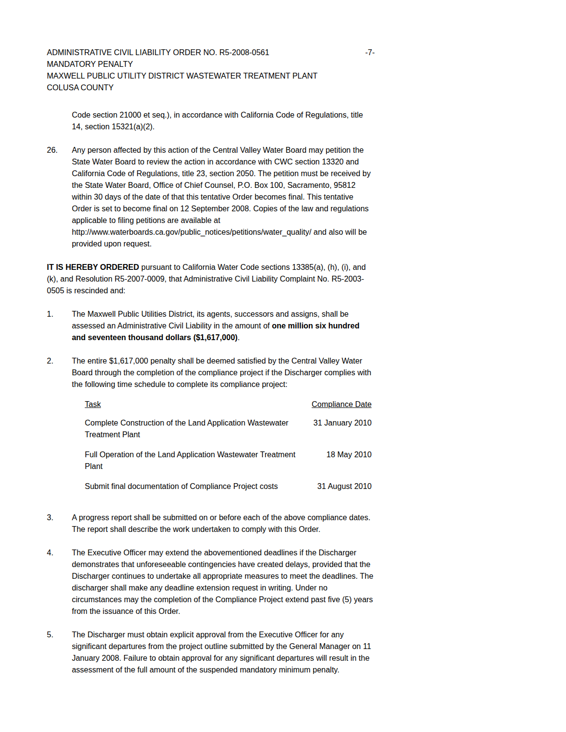Administrative Civil Liability Order No. R5-2008-0561 -7-
Mandatory Penalty
Maxwell Public Utility District Wastewater Treatment Plant
Colusa County
Code section 21000 et seq.), in accordance with California Code of Regulations, title 14, section 15321(a)(2).
26. Any person affected by this action of the Central Valley Water Board may petition the State Water Board to review the action in accordance with CWC section 13320 and California Code of Regulations, title 23, section 2050. The petition must be received by the State Water Board, Office of Chief Counsel, P.O. Box 100, Sacramento, 95812 within 30 days of the date of that this tentative Order becomes final. This tentative Order is set to become final on 12 September 2008. Copies of the law and regulations applicable to filing petitions are available at http://www.waterboards.ca.gov/public_notices/petitions/water_quality/ and also will be provided upon request.
IT IS HEREBY ORDERED pursuant to California Water Code sections 13385(a), (h), (i), and (k), and Resolution R5-2007-0009, that Administrative Civil Liability Complaint No. R5-2003-0505 is rescinded and:
1. The Maxwell Public Utilities District, its agents, successors and assigns, shall be assessed an Administrative Civil Liability in the amount of one million six hundred and seventeen thousand dollars ($1,617,000).
2. The entire $1,617,000 penalty shall be deemed satisfied by the Central Valley Water Board through the completion of the compliance project if the Discharger complies with the following time schedule to complete its compliance project:
| Task | Compliance Date |
| --- | --- |
| Complete Construction of the Land Application Wastewater Treatment Plant | 31 January 2010 |
| Full Operation of the Land Application Wastewater Treatment Plant | 18 May 2010 |
| Submit final documentation of Compliance Project costs | 31 August 2010 |
3. A progress report shall be submitted on or before each of the above compliance dates. The report shall describe the work undertaken to comply with this Order.
4. The Executive Officer may extend the abovementioned deadlines if the Discharger demonstrates that unforeseeable contingencies have created delays, provided that the Discharger continues to undertake all appropriate measures to meet the deadlines. The discharger shall make any deadline extension request in writing. Under no circumstances may the completion of the Compliance Project extend past five (5) years from the issuance of this Order.
5. The Discharger must obtain explicit approval from the Executive Officer for any significant departures from the project outline submitted by the General Manager on 11 January 2008. Failure to obtain approval for any significant departures will result in the assessment of the full amount of the suspended mandatory minimum penalty.